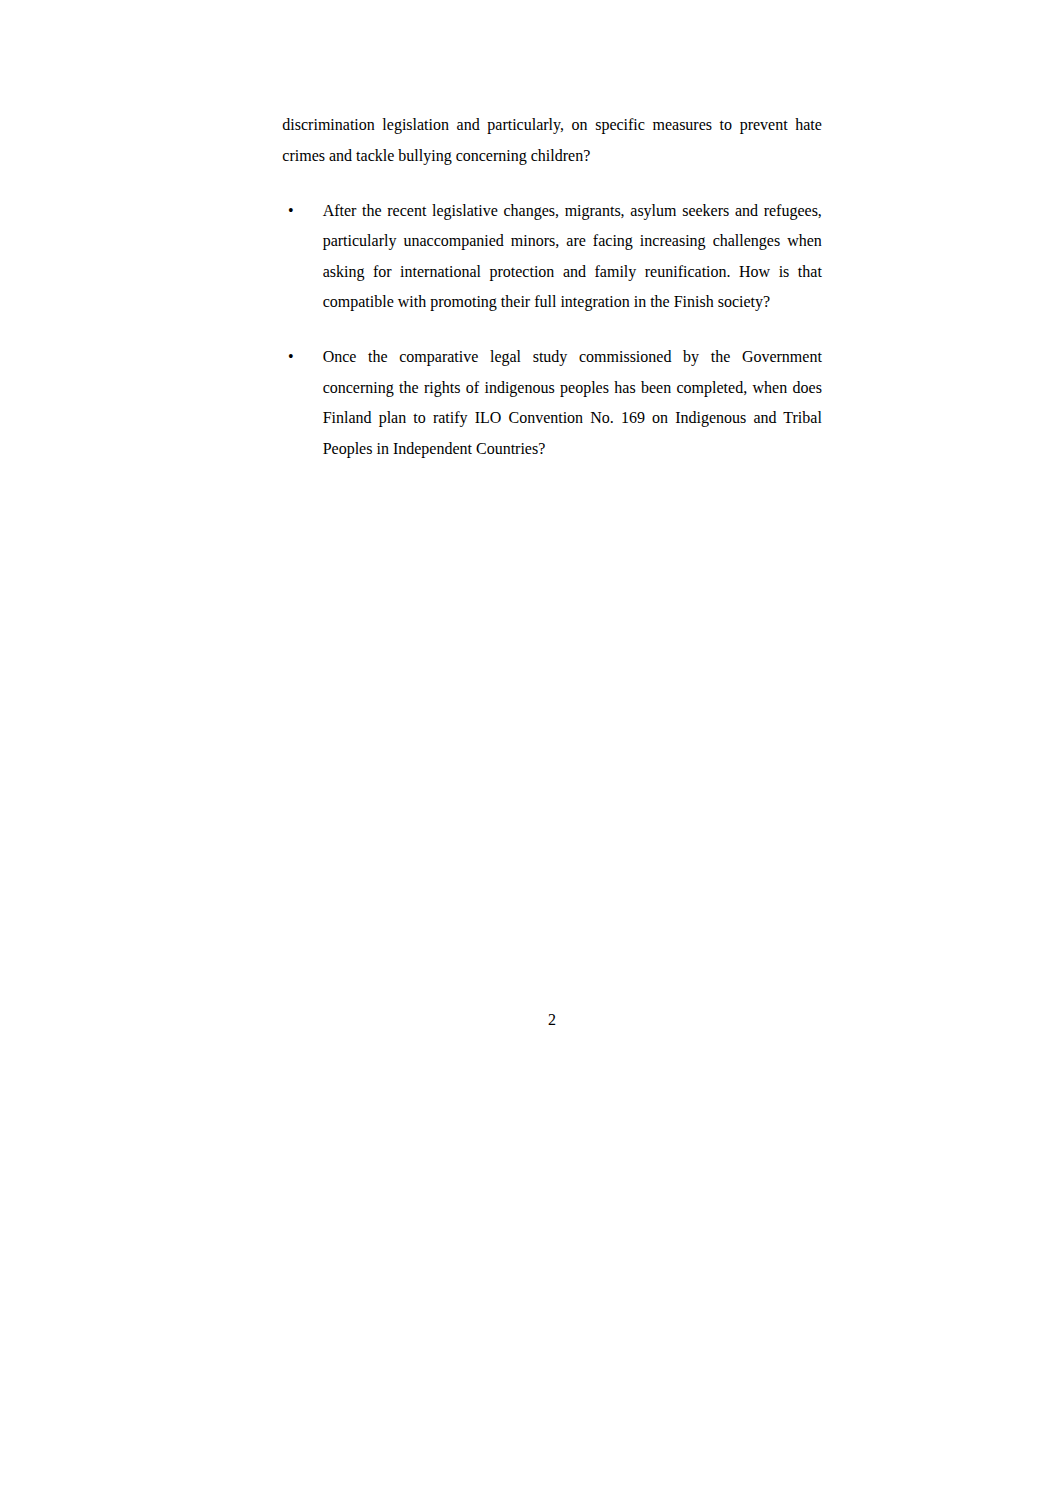discrimination legislation and particularly, on specific measures to prevent hate crimes and tackle bullying concerning children?
After the recent legislative changes, migrants, asylum seekers and refugees, particularly unaccompanied minors, are facing increasing challenges when asking for international protection and family reunification. How is that compatible with promoting their full integration in the Finish society?
Once the comparative legal study commissioned by the Government concerning the rights of indigenous peoples has been completed, when does Finland plan to ratify ILO Convention No. 169 on Indigenous and Tribal Peoples in Independent Countries?
2